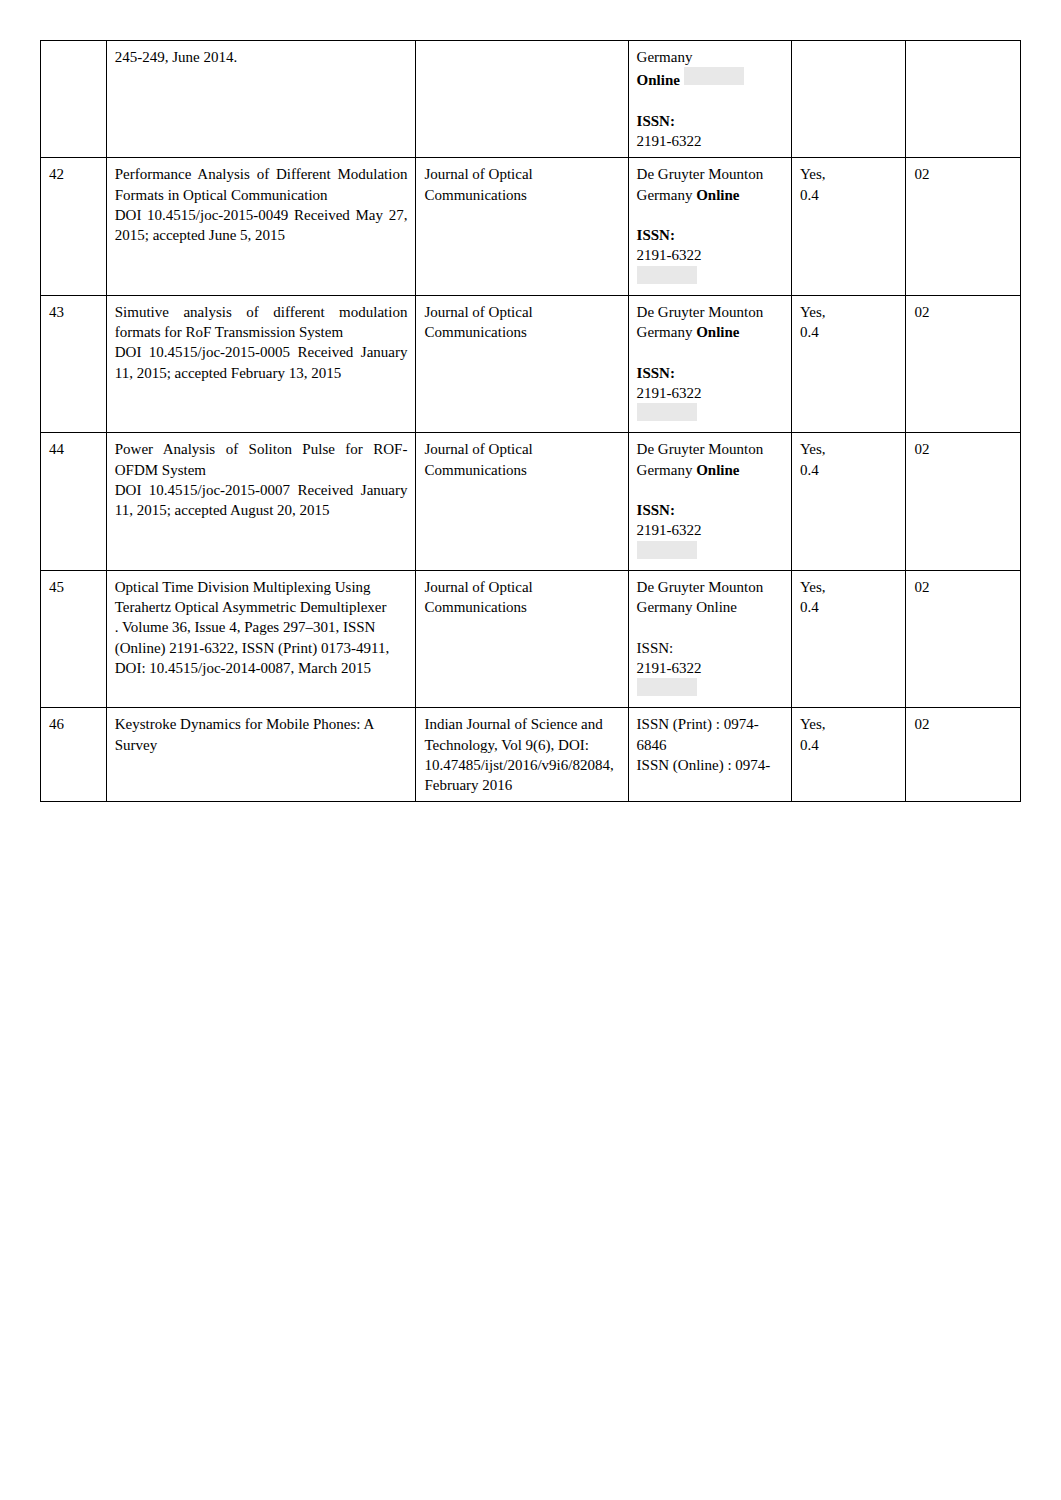| | 245-249, June 2014. | | Germany Online ISSN: 2191-6322 | | |
| 42 | Performance Analysis of Different Modulation Formats in Optical Communication DOI 10.4515/joc-2015-0049 Received May 27, 2015; accepted June 5, 2015 | Journal of Optical Communications | De Gruyter Mounton Germany Online ISSN: 2191-6322 | Yes, 0.4 | 02 |
| 43 | Simutive analysis of different modulation formats for RoF Transmission System DOI 10.4515/joc-2015-0005 Received January 11, 2015; accepted February 13, 2015 | Journal of Optical Communications | De Gruyter Mounton Germany Online ISSN: 2191-6322 | Yes, 0.4 | 02 |
| 44 | Power Analysis of Soliton Pulse for ROF-OFDM System DOI 10.4515/joc-2015-0007 Received January 11, 2015; accepted August 20, 2015 | Journal of Optical Communications | De Gruyter Mounton Germany Online ISSN: 2191-6322 | Yes, 0.4 | 02 |
| 45 | Optical Time Division Multiplexing Using Terahertz Optical Asymmetric Demultiplexer . Volume 36, Issue 4, Pages 297–301, ISSN (Online) 2191-6322, ISSN (Print) 0173-4911, DOI: 10.4515/joc-2014-0087, March 2015 | Journal of Optical Communications | De Gruyter Mounton Germany Online ISSN: 2191-6322 | Yes, 0.4 | 02 |
| 46 | Keystroke Dynamics for Mobile Phones: A Survey | Indian Journal of Science and Technology, Vol 9(6), DOI: 10.47485/ijst/2016/v9i6/82084, February 2016 | ISSN (Print) : 0974-6846 ISSN (Online) : 0974- | Yes, 0.4 | 02 |